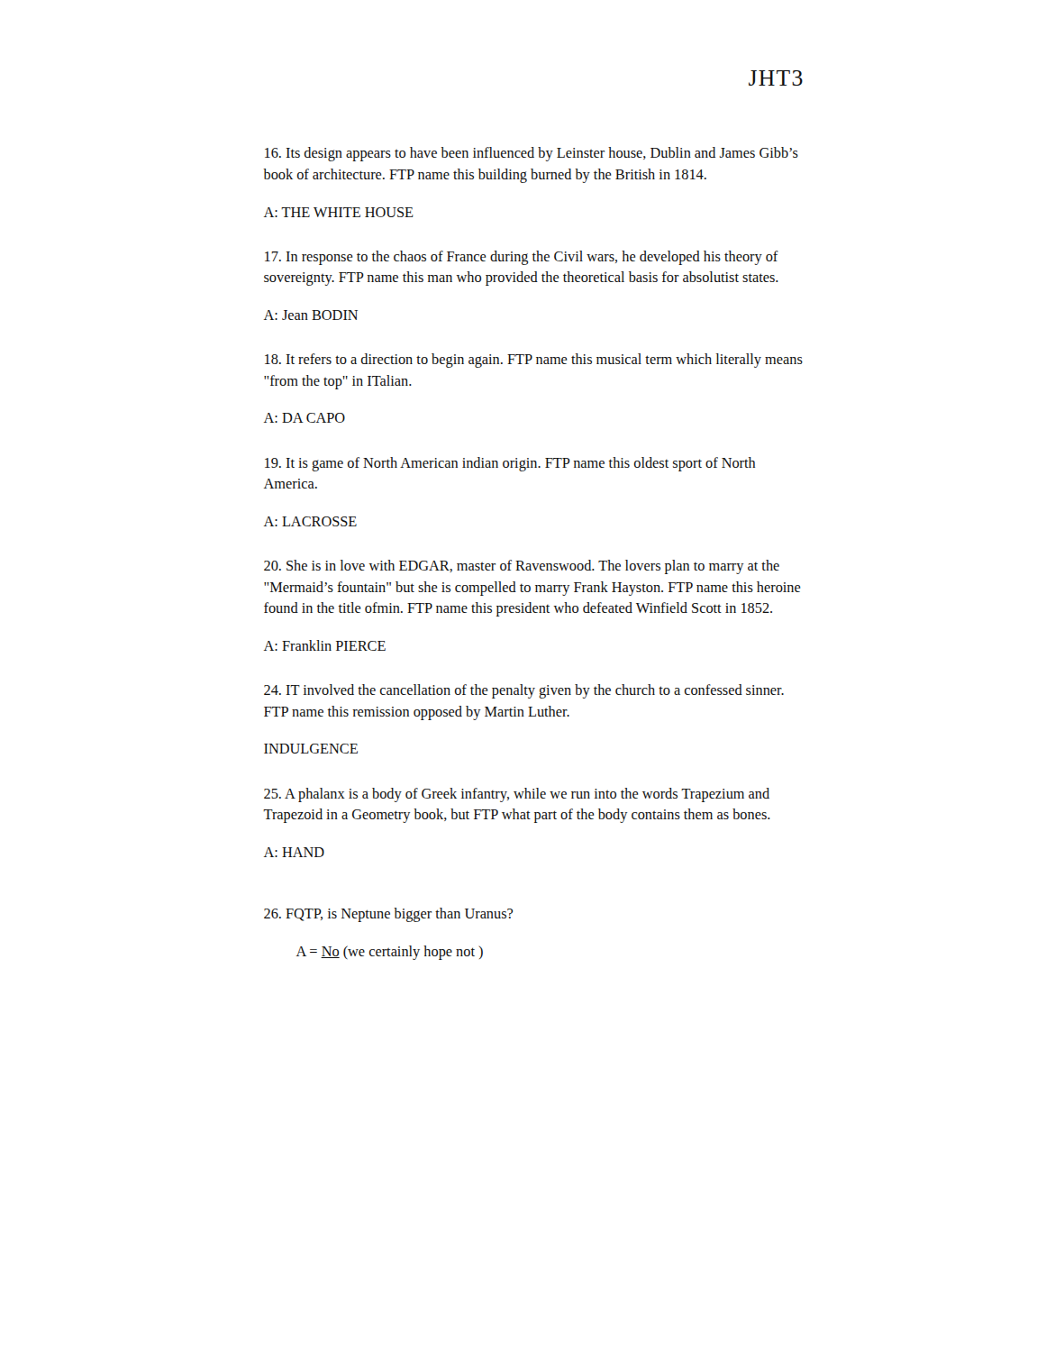JHT3
16. Its design appears to have been influenced by Leinster house, Dublin and James Gibb’s book of architecture. FTP name this building burned by the British in 1814.
A: THE WHITE HOUSE
17. In response to the chaos of France during the Civil wars, he developed his theory of sovereignty. FTP name this man who provided the theoretical basis for absolutist states.
A: Jean BODIN
18. It refers to a direction to begin again. FTP name this musical term which literally means "from the top" in ITalian.
A: DA CAPO
19. It is game of North American indian origin. FTP name this oldest sport of North America.
A: LACROSSE
20. She is in love with EDGAR, master of Ravenswood. The lovers plan to marry at the "Mermaid’s fountain" but she is compelled to marry Frank Hayston. FTP name this heroine found in the title ofmin. FTP name this president who defeated Winfield Scott in 1852.
A: Franklin PIERCE
24. IT involved the cancellation of the penalty given by the church to a confessed sinner. FTP name this remission opposed by Martin Luther.
INDULGENCE
25. A phalanx is a body of Greek infantry, while we run into the words Trapezium and Trapezoid in a Geometry book, but FTP what part of the body contains them as bones.
A: HAND
26. FQTP, is Neptune bigger than Uranus?
A = No (we certainly hope not )